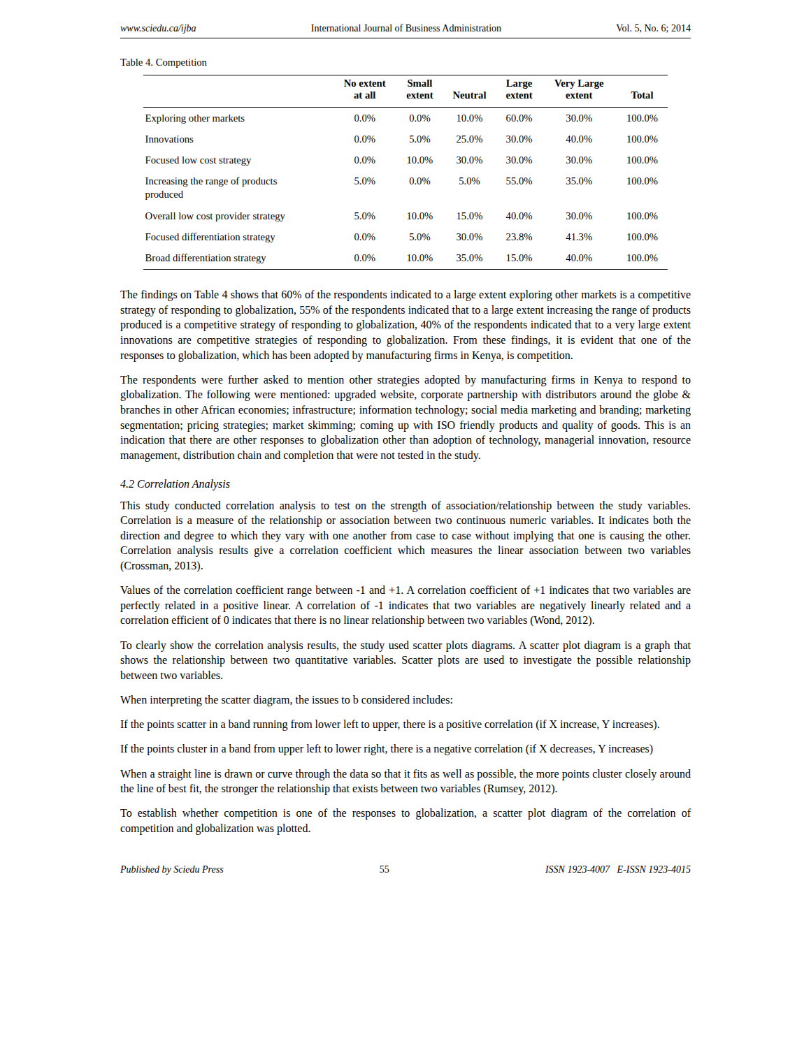www.sciedu.ca/ijba
International Journal of Business Administration
Vol. 5, No. 6; 2014
Table 4. Competition
| | No extent at all | Small extent | Neutral | Large extent | Very Large extent | Total |
| --- | --- | --- | --- | --- | --- | --- |
| Exploring other markets | 0.0% | 0.0% | 10.0% | 60.0% | 30.0% | 100.0% |
| Innovations | 0.0% | 5.0% | 25.0% | 30.0% | 40.0% | 100.0% |
| Focused low cost strategy | 0.0% | 10.0% | 30.0% | 30.0% | 30.0% | 100.0% |
| Increasing the range of products produced | 5.0% | 0.0% | 5.0% | 55.0% | 35.0% | 100.0% |
| Overall low cost provider strategy | 5.0% | 10.0% | 15.0% | 40.0% | 30.0% | 100.0% |
| Focused differentiation strategy | 0.0% | 5.0% | 30.0% | 23.8% | 41.3% | 100.0% |
| Broad differentiation strategy | 0.0% | 10.0% | 35.0% | 15.0% | 40.0% | 100.0% |
The findings on Table 4 shows that 60% of the respondents indicated to a large extent exploring other markets is a competitive strategy of responding to globalization, 55% of the respondents indicated that to a large extent increasing the range of products produced is a competitive strategy of responding to globalization, 40% of the respondents indicated that to a very large extent innovations are competitive strategies of responding to globalization. From these findings, it is evident that one of the responses to globalization, which has been adopted by manufacturing firms in Kenya, is competition.
The respondents were further asked to mention other strategies adopted by manufacturing firms in Kenya to respond to globalization. The following were mentioned: upgraded website, corporate partnership with distributors around the globe & branches in other African economies; infrastructure; information technology; social media marketing and branding; marketing segmentation; pricing strategies; market skimming; coming up with ISO friendly products and quality of goods. This is an indication that there are other responses to globalization other than adoption of technology, managerial innovation, resource management, distribution chain and completion that were not tested in the study.
4.2 Correlation Analysis
This study conducted correlation analysis to test on the strength of association/relationship between the study variables. Correlation is a measure of the relationship or association between two continuous numeric variables. It indicates both the direction and degree to which they vary with one another from case to case without implying that one is causing the other. Correlation analysis results give a correlation coefficient which measures the linear association between two variables (Crossman, 2013).
Values of the correlation coefficient range between -1 and +1. A correlation coefficient of +1 indicates that two variables are perfectly related in a positive linear. A correlation of -1 indicates that two variables are negatively linearly related and a correlation efficient of 0 indicates that there is no linear relationship between two variables (Wond, 2012).
To clearly show the correlation analysis results, the study used scatter plots diagrams. A scatter plot diagram is a graph that shows the relationship between two quantitative variables. Scatter plots are used to investigate the possible relationship between two variables.
When interpreting the scatter diagram, the issues to b considered includes:
If the points scatter in a band running from lower left to upper, there is a positive correlation (if X increase, Y increases).
If the points cluster in a band from upper left to lower right, there is a negative correlation (if X decreases, Y increases)
When a straight line is drawn or curve through the data so that it fits as well as possible, the more points cluster closely around the line of best fit, the stronger the relationship that exists between two variables (Rumsey, 2012).
To establish whether competition is one of the responses to globalization, a scatter plot diagram of the correlation of competition and globalization was plotted.
Published by Sciedu Press
55
ISSN 1923-4007 E-ISSN 1923-4015